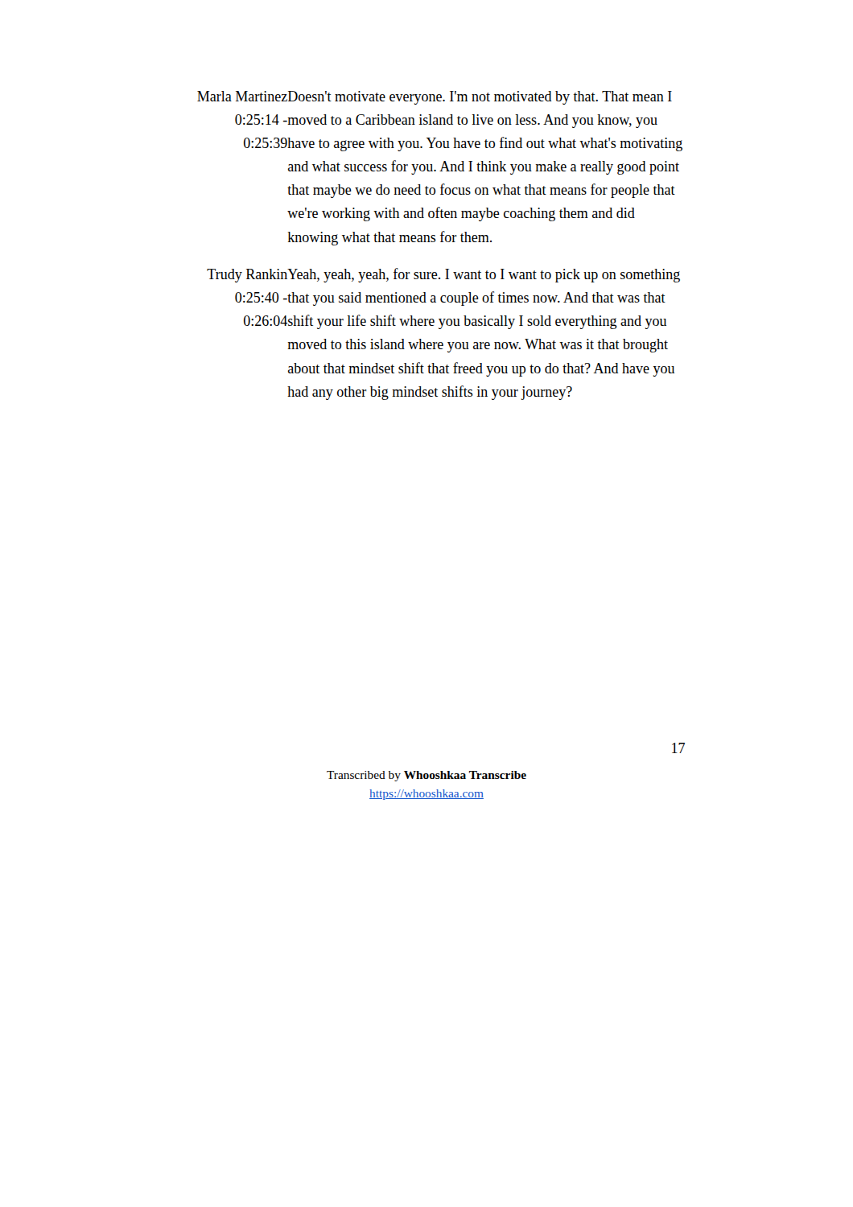| Marla Martinez 0:25:14 - 0:25:39 | Doesn't motivate everyone. I'm not motivated by that. That mean I moved to a Caribbean island to live on less. And you know, you have to agree with you. You have to find out what what's motivating and what success for you. And I think you make a really good point that maybe we do need to focus on what that means for people that we're working with and often maybe coaching them and did knowing what that means for them. |
| Trudy Rankin 0:25:40 - 0:26:04 | Yeah, yeah, yeah, for sure. I want to I want to pick up on something that you said mentioned a couple of times now. And that was that shift your life shift where you basically I sold everything and you moved to this island where you are now. What was it that brought about that mindset shift that freed you up to do that? And have you had any other big mindset shifts in your journey? |
17
Transcribed by Whooshkaa Transcribe
https://whooshkaa.com